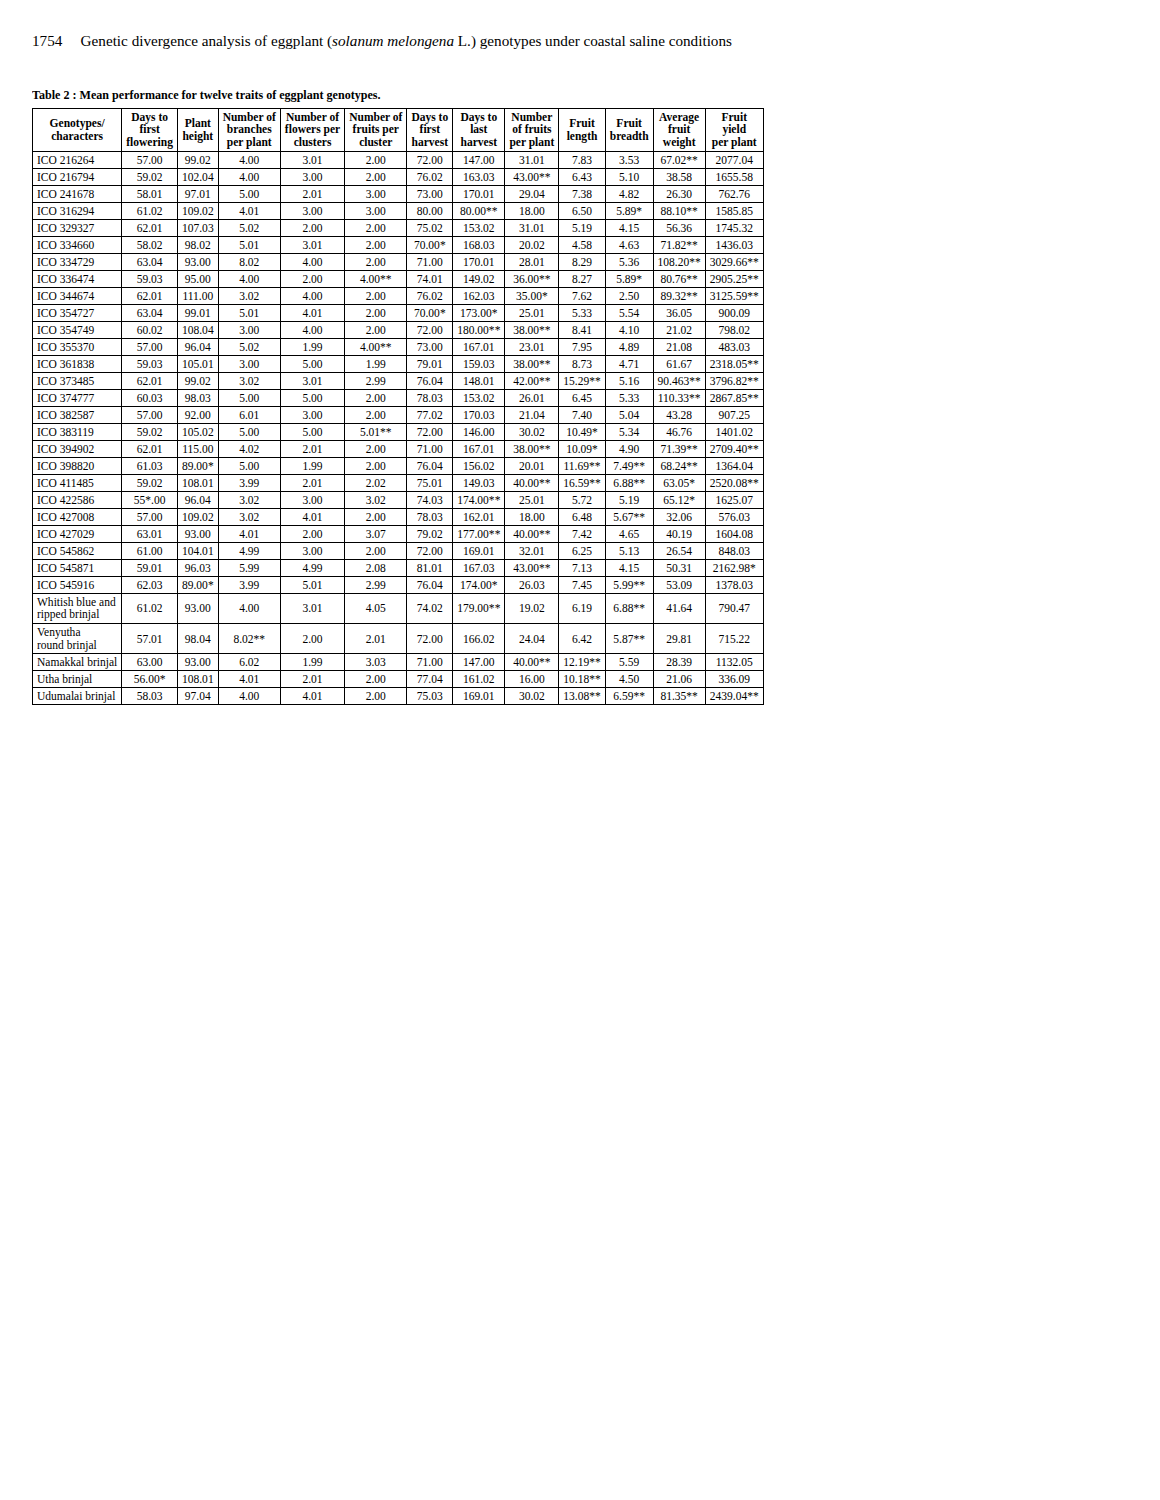1754 Genetic divergence analysis of eggplant (solanum melongena L.) genotypes under coastal saline conditions
Table 2 : Mean performance for twelve traits of eggplant genotypes.
| Genotypes/ characters | Days to first flowering | Plant height | Number of branches per plant | Number of flowers per clusters | Number of fruits per cluster | Days to first harvest | Days to last harvest | Number of fruits per plant | Fruit length | Fruit breadth | Average fruit weight | Fruit yield per plant |
| --- | --- | --- | --- | --- | --- | --- | --- | --- | --- | --- | --- | --- |
| ICO 216264 | 57.00 | 99.02 | 4.00 | 3.01 | 2.00 | 72.00 | 147.00 | 31.01 | 7.83 | 3.53 | 67.02** | 2077.04 |
| ICO 216794 | 59.02 | 102.04 | 4.00 | 3.00 | 2.00 | 76.02 | 163.03 | 43.00** | 6.43 | 5.10 | 38.58 | 1655.58 |
| ICO 241678 | 58.01 | 97.01 | 5.00 | 2.01 | 3.00 | 73.00 | 170.01 | 29.04 | 7.38 | 4.82 | 26.30 | 762.76 |
| ICO 316294 | 61.02 | 109.02 | 4.01 | 3.00 | 3.00 | 80.00 | 80.00** | 18.00 | 6.50 | 5.89* | 88.10** | 1585.85 |
| ICO 329327 | 62.01 | 107.03 | 5.02 | 2.00 | 2.00 | 75.02 | 153.02 | 31.01 | 5.19 | 4.15 | 56.36 | 1745.32 |
| ICO 334660 | 58.02 | 98.02 | 5.01 | 3.01 | 2.00 | 70.00* | 168.03 | 20.02 | 4.58 | 4.63 | 71.82** | 1436.03 |
| ICO 334729 | 63.04 | 93.00 | 8.02 | 4.00 | 2.00 | 71.00 | 170.01 | 28.01 | 8.29 | 5.36 | 108.20** | 3029.66** |
| ICO 336474 | 59.03 | 95.00 | 4.00 | 2.00 | 4.00** | 74.01 | 149.02 | 36.00** | 8.27 | 5.89* | 80.76** | 2905.25** |
| ICO 344674 | 62.01 | 111.00 | 3.02 | 4.00 | 2.00 | 76.02 | 162.03 | 35.00* | 7.62 | 2.50 | 89.32** | 3125.59** |
| ICO 354727 | 63.04 | 99.01 | 5.01 | 4.01 | 2.00 | 70.00* | 173.00* | 25.01 | 5.33 | 5.54 | 36.05 | 900.09 |
| ICO 354749 | 60.02 | 108.04 | 3.00 | 4.00 | 2.00 | 72.00 | 180.00** | 38.00** | 8.41 | 4.10 | 21.02 | 798.02 |
| ICO 355370 | 57.00 | 96.04 | 5.02 | 1.99 | 4.00** | 73.00 | 167.01 | 23.01 | 7.95 | 4.89 | 21.08 | 483.03 |
| ICO 361838 | 59.03 | 105.01 | 3.00 | 5.00 | 1.99 | 79.01 | 159.03 | 38.00** | 8.73 | 4.71 | 61.67 | 2318.05** |
| ICO 373485 | 62.01 | 99.02 | 3.02 | 3.01 | 2.99 | 76.04 | 148.01 | 42.00** | 15.29** | 5.16 | 90.463** | 3796.82** |
| ICO 374777 | 60.03 | 98.03 | 5.00 | 5.00 | 2.00 | 78.03 | 153.02 | 26.01 | 6.45 | 5.33 | 110.33** | 2867.85** |
| ICO 382587 | 57.00 | 92.00 | 6.01 | 3.00 | 2.00 | 77.02 | 170.03 | 21.04 | 7.40 | 5.04 | 43.28 | 907.25 |
| ICO 383119 | 59.02 | 105.02 | 5.00 | 5.00 | 5.01** | 72.00 | 146.00 | 30.02 | 10.49* | 5.34 | 46.76 | 1401.02 |
| ICO 394902 | 62.01 | 115.00 | 4.02 | 2.01 | 2.00 | 71.00 | 167.01 | 38.00** | 10.09* | 4.90 | 71.39** | 2709.40** |
| ICO 398820 | 61.03 | 89.00* | 5.00 | 1.99 | 2.00 | 76.04 | 156.02 | 20.01 | 11.69** | 7.49** | 68.24** | 1364.04 |
| ICO 411485 | 59.02 | 108.01 | 3.99 | 2.01 | 2.02 | 75.01 | 149.03 | 40.00** | 16.59** | 6.88** | 63.05* | 2520.08** |
| ICO 422586 | 55*.00 | 96.04 | 3.02 | 3.00 | 3.02 | 74.03 | 174.00** | 25.01 | 5.72 | 5.19 | 65.12* | 1625.07 |
| ICO 427008 | 57.00 | 109.02 | 3.02 | 4.01 | 2.00 | 78.03 | 162.01 | 18.00 | 6.48 | 5.67** | 32.06 | 576.03 |
| ICO 427029 | 63.01 | 93.00 | 4.01 | 2.00 | 3.07 | 79.02 | 177.00** | 40.00** | 7.42 | 4.65 | 40.19 | 1604.08 |
| ICO 545862 | 61.00 | 104.01 | 4.99 | 3.00 | 2.00 | 72.00 | 169.01 | 32.01 | 6.25 | 5.13 | 26.54 | 848.03 |
| ICO 545871 | 59.01 | 96.03 | 5.99 | 4.99 | 2.08 | 81.01 | 167.03 | 43.00** | 7.13 | 4.15 | 50.31 | 2162.98* |
| ICO 545916 | 62.03 | 89.00* | 3.99 | 5.01 | 2.99 | 76.04 | 174.00* | 26.03 | 7.45 | 5.99** | 53.09 | 1378.03 |
| Whitish blue and ripped brinjal | 61.02 | 93.00 | 4.00 | 3.01 | 4.05 | 74.02 | 179.00** | 19.02 | 6.19 | 6.88** | 41.64 | 790.47 |
| Venyutha round brinjal | 57.01 | 98.04 | 8.02** | 2.00 | 2.01 | 72.00 | 166.02 | 24.04 | 6.42 | 5.87** | 29.81 | 715.22 |
| Namakkal brinjal | 63.00 | 93.00 | 6.02 | 1.99 | 3.03 | 71.00 | 147.00 | 40.00** | 12.19** | 5.59 | 28.39 | 1132.05 |
| Utha brinjal | 56.00* | 108.01 | 4.01 | 2.01 | 2.00 | 77.04 | 161.02 | 16.00 | 10.18** | 4.50 | 21.06 | 336.09 |
| Udumalai brinjal | 58.03 | 97.04 | 4.00 | 4.01 | 2.00 | 75.03 | 169.01 | 30.02 | 13.08** | 6.59** | 81.35** | 2439.04** |